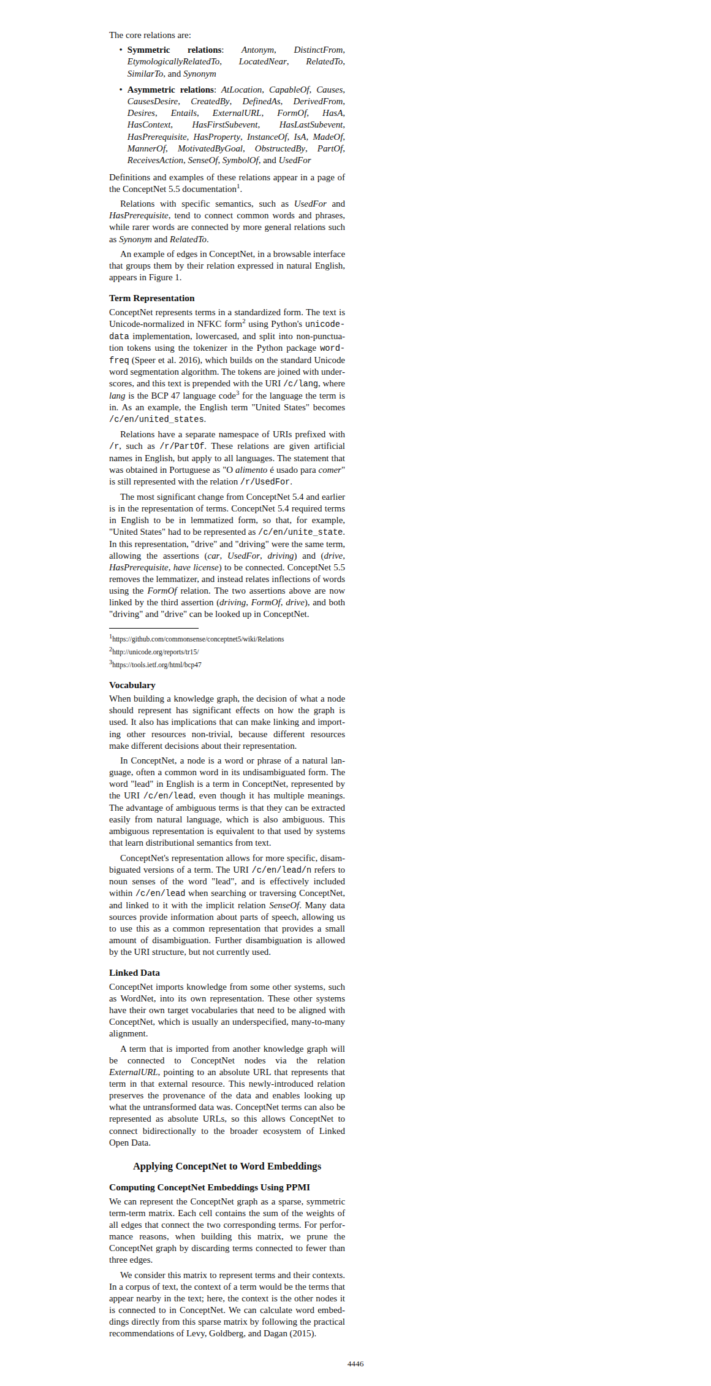The core relations are:
Symmetric relations: Antonym, DistinctFrom, EtymologicallyRelatedTo, LocatedNear, RelatedTo, SimilarTo, and Synonym
Asymmetric relations: AtLocation, CapableOf, Causes, CausesDesire, CreatedBy, DefinedAs, DerivedFrom, Desires, Entails, ExternalURL, FormOf, HasA, HasContext, HasFirstSubevent, HasLastSubevent, HasPrerequisite, HasProperty, InstanceOf, IsA, MadeOf, MannerOf, MotivatedByGoal, ObstructedBy, PartOf, ReceivesAction, SenseOf, SymbolOf, and UsedFor
Definitions and examples of these relations appear in a page of the ConceptNet 5.5 documentation1.
Relations with specific semantics, such as UsedFor and HasPrerequisite, tend to connect common words and phrases, while rarer words are connected by more general relations such as Synonym and RelatedTo.
An example of edges in ConceptNet, in a browsable interface that groups them by their relation expressed in natural English, appears in Figure 1.
Term Representation
ConceptNet represents terms in a standardized form. The text is Unicode-normalized in NFKC form2 using Python's unicodedata implementation, lowercased, and split into non-punctuation tokens using the tokenizer in the Python package wordfreq (Speer et al. 2016), which builds on the standard Unicode word segmentation algorithm. The tokens are joined with underscores, and this text is prepended with the URI /c/lang, where lang is the BCP 47 language code3 for the language the term is in. As an example, the English term "United States" becomes /c/en/united_states.
Relations have a separate namespace of URIs prefixed with /r, such as /r/PartOf. These relations are given artificial names in English, but apply to all languages. The statement that was obtained in Portuguese as "O alimento é usado para comer" is still represented with the relation /r/UsedFor.
The most significant change from ConceptNet 5.4 and earlier is in the representation of terms. ConceptNet 5.4 required terms in English to be in lemmatized form, so that, for example, "United States" had to be represented as /c/en/unite_state. In this representation, "drive" and "driving" were the same term, allowing the assertions (car, UsedFor, driving) and (drive, HasPrerequisite, have license) to be connected. ConceptNet 5.5 removes the lemmatizer, and instead relates inflections of words using the FormOf relation. The two assertions above are now linked by the third assertion (driving, FormOf, drive), and both "driving" and "drive" can be looked up in ConceptNet.
1https://github.com/commonsense/conceptnet5/wiki/Relations
2http://unicode.org/reports/tr15/
3https://tools.ietf.org/html/bcp47
Vocabulary
When building a knowledge graph, the decision of what a node should represent has significant effects on how the graph is used. It also has implications that can make linking and importing other resources non-trivial, because different resources make different decisions about their representation.
In ConceptNet, a node is a word or phrase of a natural language, often a common word in its undisambiguated form. The word "lead" in English is a term in ConceptNet, represented by the URI /c/en/lead, even though it has multiple meanings. The advantage of ambiguous terms is that they can be extracted easily from natural language, which is also ambiguous. This ambiguous representation is equivalent to that used by systems that learn distributional semantics from text.
ConceptNet's representation allows for more specific, disambiguated versions of a term. The URI /c/en/lead/n refers to noun senses of the word "lead", and is effectively included within /c/en/lead when searching or traversing ConceptNet, and linked to it with the implicit relation SenseOf. Many data sources provide information about parts of speech, allowing us to use this as a common representation that provides a small amount of disambiguation. Further disambiguation is allowed by the URI structure, but not currently used.
Linked Data
ConceptNet imports knowledge from some other systems, such as WordNet, into its own representation. These other systems have their own target vocabularies that need to be aligned with ConceptNet, which is usually an underspecified, many-to-many alignment.
A term that is imported from another knowledge graph will be connected to ConceptNet nodes via the relation ExternalURL, pointing to an absolute URL that represents that term in that external resource. This newly-introduced relation preserves the provenance of the data and enables looking up what the untransformed data was. ConceptNet terms can also be represented as absolute URLs, so this allows ConceptNet to connect bidirectionally to the broader ecosystem of Linked Open Data.
Applying ConceptNet to Word Embeddings
Computing ConceptNet Embeddings Using PPMI
We can represent the ConceptNet graph as a sparse, symmetric term-term matrix. Each cell contains the sum of the weights of all edges that connect the two corresponding terms. For performance reasons, when building this matrix, we prune the ConceptNet graph by discarding terms connected to fewer than three edges.
We consider this matrix to represent terms and their contexts. In a corpus of text, the context of a term would be the terms that appear nearby in the text; here, the context is the other nodes it is connected to in ConceptNet. We can calculate word embeddings directly from this sparse matrix by following the practical recommendations of Levy, Goldberg, and Dagan (2015).
4446